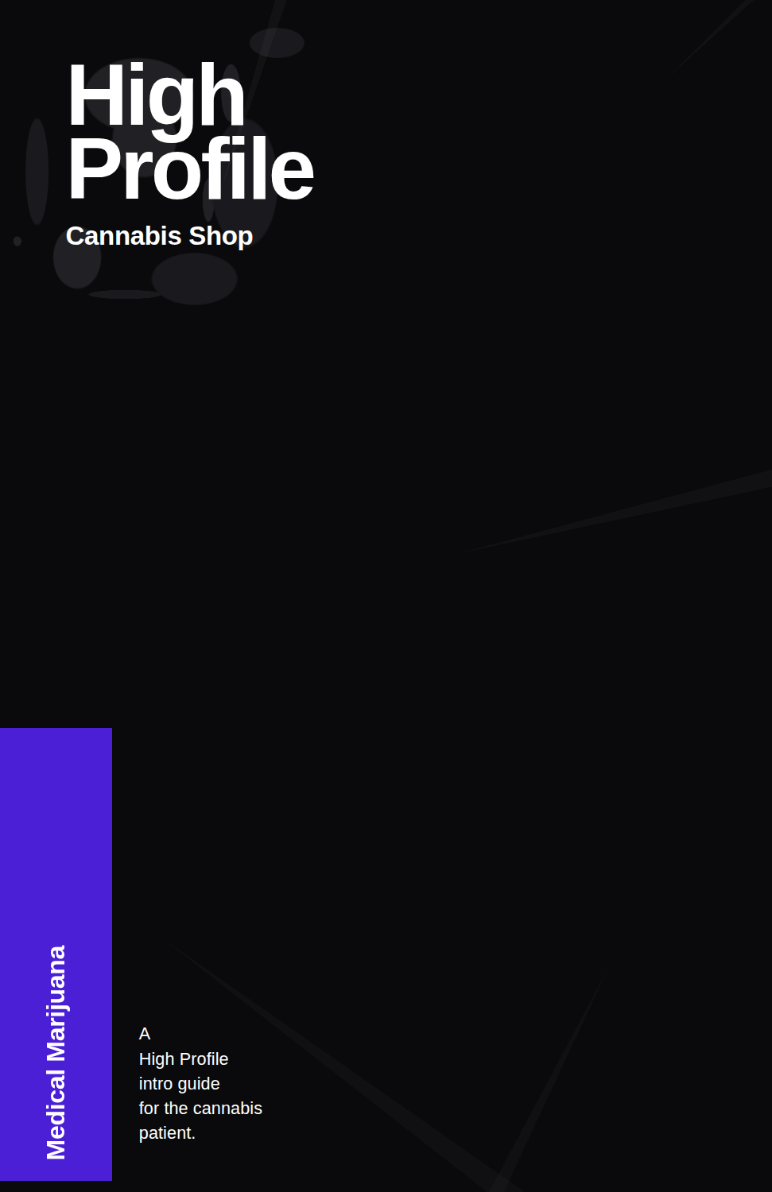High Profile
Cannabis Shop
Medical Marijuana
A High Profile intro guide for the cannabis patient.